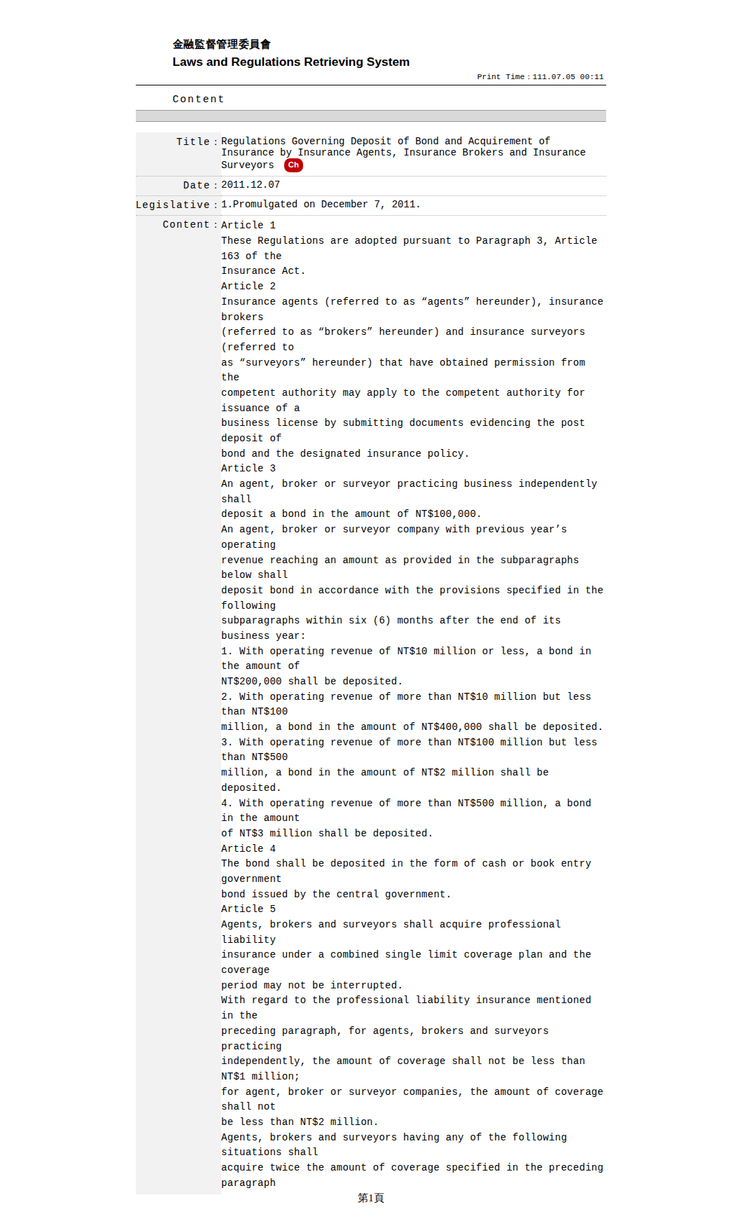金融監督管理委員會
Laws and Regulations Retrieving System
Print Time：111.07.05 00:11
Content
| Title： | Regulations Governing Deposit of Bond and Acquirement of Insurance by Insurance Agents, Insurance Brokers and Insurance Surveyors Ch |
| Date： | 2011.12.07 |
| Legislative： | 1.Promulgated on December 7, 2011. |
| Content： | Article 1 These Regulations are adopted pursuant to Paragraph 3, Article 163 of the Insurance Act. Article 2 Insurance agents (referred to as “agents” hereunder), insurance brokers (referred to as “brokers” hereunder) and insurance surveyors (referred to as “surveyors” hereunder) that have obtained permission from the competent authority may apply to the competent authority for issuance of a business license by submitting documents evidencing the post deposit of bond and the designated insurance policy. Article 3 An agent, broker or surveyor practicing business independently shall deposit a bond in the amount of NT$100,000. An agent, broker or surveyor company with previous year’s operating revenue reaching an amount as provided in the subparagraphs below shall deposit bond in accordance with the provisions specified in the following subparagraphs within six (6) months after the end of its business year: 1. With operating revenue of NT$10 million or less, a bond in the amount of NT$200,000 shall be deposited. 2. With operating revenue of more than NT$10 million but less than NT$100 million, a bond in the amount of NT$400,000 shall be deposited. 3. With operating revenue of more than NT$100 million but less than NT$500 million, a bond in the amount of NT$2 million shall be deposited. 4. With operating revenue of more than NT$500 million, a bond in the amount of NT$3 million shall be deposited. Article 4 The bond shall be deposited in the form of cash or book entry government bond issued by the central government. Article 5 Agents, brokers and surveyors shall acquire professional liability insurance under a combined single limit coverage plan and the coverage period may not be interrupted. With regard to the professional liability insurance mentioned in the preceding paragraph, for agents, brokers and surveyors practicing independently, the amount of coverage shall not be less than NT$1 million; for agent, broker or surveyor companies, the amount of coverage shall not be less than NT$2 million. Agents, brokers and surveyors having any of the following situations shall acquire twice the amount of coverage specified in the preceding paragraph |
第1頁